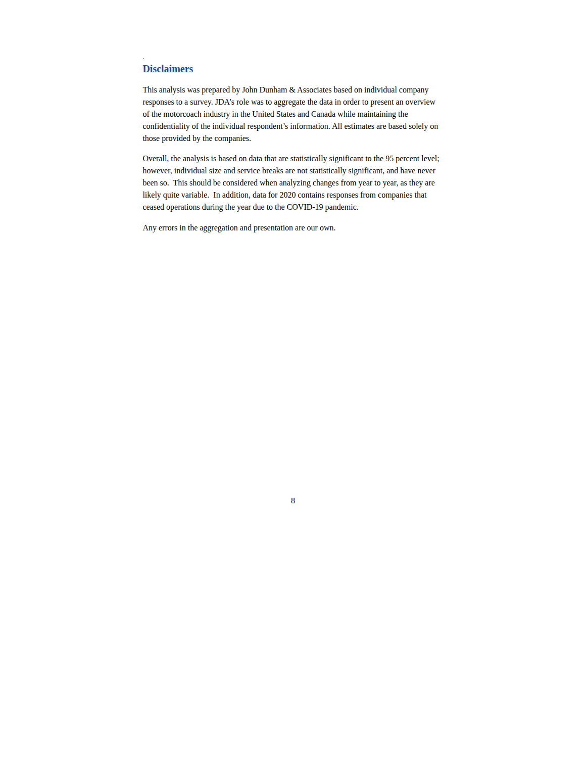.
Disclaimers
This analysis was prepared by John Dunham & Associates based on individual company responses to a survey. JDA’s role was to aggregate the data in order to present an overview of the motorcoach industry in the United States and Canada while maintaining the confidentiality of the individual respondent’s information. All estimates are based solely on those provided by the companies.
Overall, the analysis is based on data that are statistically significant to the 95 percent level; however, individual size and service breaks are not statistically significant, and have never been so. This should be considered when analyzing changes from year to year, as they are likely quite variable. In addition, data for 2020 contains responses from companies that ceased operations during the year due to the COVID-19 pandemic.
Any errors in the aggregation and presentation are our own.
8